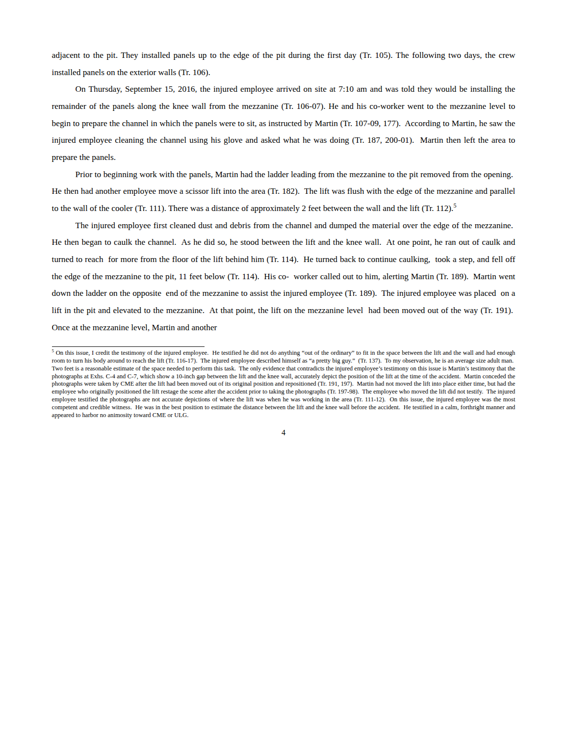adjacent to the pit. They installed panels up to the edge of the pit during the first day (Tr. 105). The following two days, the crew installed panels on the exterior walls (Tr. 106).
On Thursday, September 15, 2016, the injured employee arrived on site at 7:10 am and was told they would be installing the remainder of the panels along the knee wall from the mezzanine (Tr. 106-07). He and his co-worker went to the mezzanine level to begin to prepare the channel in which the panels were to sit, as instructed by Martin (Tr. 107-09, 177). According to Martin, he saw the injured employee cleaning the channel using his glove and asked what he was doing (Tr. 187, 200-01). Martin then left the area to prepare the panels.
Prior to beginning work with the panels, Martin had the ladder leading from the mezzanine to the pit removed from the opening. He then had another employee move a scissor lift into the area (Tr. 182). The lift was flush with the edge of the mezzanine and parallel to the wall of the cooler (Tr. 111). There was a distance of approximately 2 feet between the wall and the lift (Tr. 112).5
The injured employee first cleaned dust and debris from the channel and dumped the material over the edge of the mezzanine. He then began to caulk the channel. As he did so, he stood between the lift and the knee wall. At one point, he ran out of caulk and turned to reach for more from the floor of the lift behind him (Tr. 114). He turned back to continue caulking, took a step, and fell off the edge of the mezzanine to the pit, 11 feet below (Tr. 114). His co- worker called out to him, alerting Martin (Tr. 189). Martin went down the ladder on the opposite end of the mezzanine to assist the injured employee (Tr. 189). The injured employee was placed on a lift in the pit and elevated to the mezzanine. At that point, the lift on the mezzanine level had been moved out of the way (Tr. 191). Once at the mezzanine level, Martin and another
5 On this issue, I credit the testimony of the injured employee. He testified he did not do anything “out of the ordinary” to fit in the space between the lift and the wall and had enough room to turn his body around to reach the lift (Tr. 116-17). The injured employee described himself as “a pretty big guy.” (Tr. 137). To my observation, he is an average size adult man. Two feet is a reasonable estimate of the space needed to perform this task. The only evidence that contradicts the injured employee’s testimony on this issue is Martin’s testimony that the photographs at Exhs. C-4 and C-7, which show a 10-inch gap between the lift and the knee wall, accurately depict the position of the lift at the time of the accident. Martin conceded the photographs were taken by CME after the lift had been moved out of its original position and repositioned (Tr. 191, 197). Martin had not moved the lift into place either time, but had the employee who originally positioned the lift restage the scene after the accident prior to taking the photographs (Tr. 197-98). The employee who moved the lift did not testify. The injured employee testified the photographs are not accurate depictions of where the lift was when he was working in the area (Tr. 111-12). On this issue, the injured employee was the most competent and credible witness. He was in the best position to estimate the distance between the lift and the knee wall before the accident. He testified in a calm, forthright manner and appeared to harbor no animosity toward CME or ULG.
4